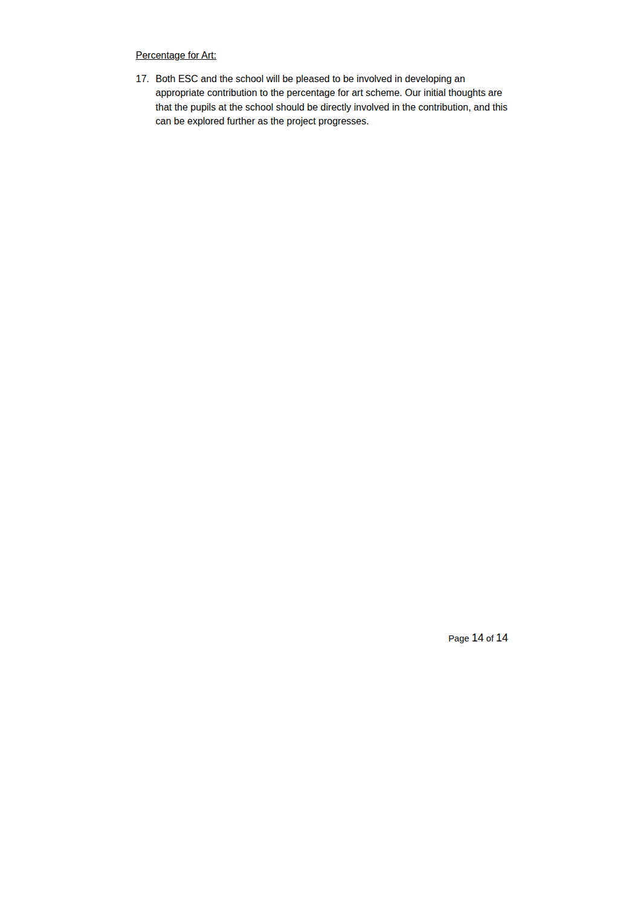Percentage for Art:
17. Both ESC and the school will be pleased to be involved in developing an appropriate contribution to the percentage for art scheme. Our initial thoughts are that the pupils at the school should be directly involved in the contribution, and this can be explored further as the project progresses.
Page 14 of 14